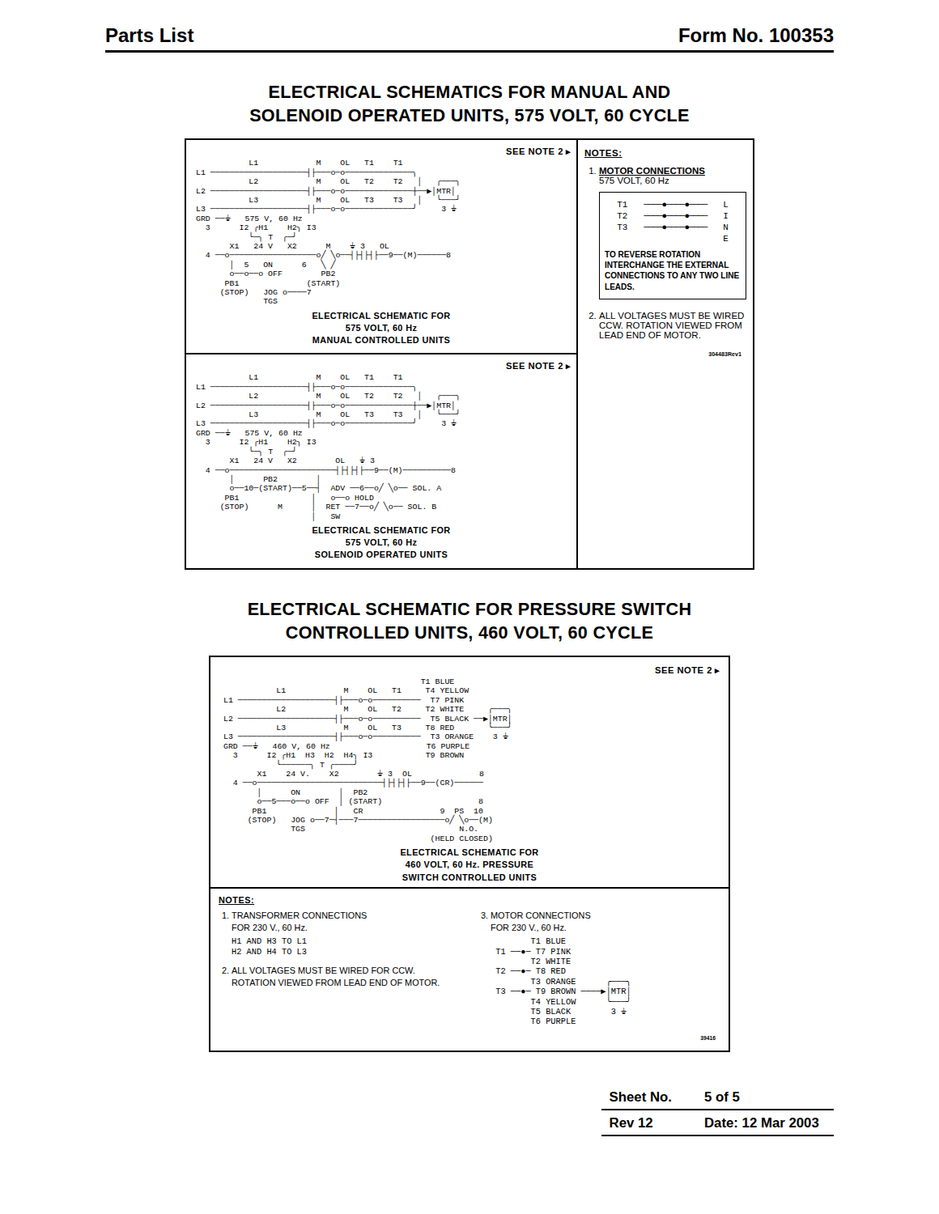Parts List
Form No. 100353
ELECTRICAL SCHEMATICS FOR MANUAL AND
SOLENOID OPERATED UNITS, 575 VOLT, 60 CYCLE
SEE NOTE 2 ▸
            L1            M    OL   T1    T1
 L1 ────────────────────┤├───o─o──────────────╮
            L2            M    OL   T2    T2   │   ╭───╮
 L2 ────────────────────┤├───o─o──────────────┼──▶│MTR│
            L3            M    OL   T3    T3   │   ╰───╯
 L3 ────────────────────┤├───o─o──────────────╯     3 ⏚
 GRD ──⏚   575 V, 60 Hz
   3      I2 ╭H1    H2╮ I3
            ╰─╮ T  ╭─╯
        X1   24 V   X2      M    ⏚ 3   OL
   4 ──o──────────────────o╱ ╲o──┤├┤├┤├──9──(M)──────8
        │  5   ON      6   ╲ ╱
        o──o──o OFF        PB2
       PB1              (START)
      (STOP)   JOG o────7
               TGS
ELECTRICAL SCHEMATIC FOR
575 VOLT, 60 Hz
MANUAL CONTROLLED UNITS
SEE NOTE 2 ▸
            L1            M    OL   T1    T1
 L1 ────────────────────┤├───o─o──────────────╮
            L2            M    OL   T2    T2   │   ╭───╮
 L2 ────────────────────┤├───o─o──────────────┼──▶│MTR│
            L3            M    OL   T3    T3   │   ╰───╯
 L3 ────────────────────┤├───o─o──────────────╯     3 ⏚
 GRD ──⏚   575 V, 60 Hz
   3      I2 ╭H1    H2╮ I3
            ╰─╮ T  ╭─╯
        X1   24 V   X2        OL   ⏚ 3
   4 ──o──────────────────────┤├┤├┤├──9──(M)──────────8
        │      PB2        │
        o──10─(START)──5──┤  ADV ──6──o╱ ╲o── SOL. A
       PB1               │   o──o HOLD
      (STOP)      M      │  RET ──7──o╱ ╲o── SOL. B
                         │   SW
ELECTRICAL SCHEMATIC FOR
575 VOLT, 60 Hz
SOLENOID OPERATED UNITS
NOTES:
MOTOR CONNECTIONS
575 VOLT, 60 Hz
| T1 | ────●────●──── | L |
| T2 | ────●────●──── | I |
| T3 | ────●────●──── | N |
| | | E |
TO REVERSE ROTATION INTERCHANGE THE EXTERNAL CONNECTIONS TO ANY TWO LINE LEADS.
ALL VOLTAGES MUST BE WIRED CCW. ROTATION VIEWED FROM LEAD END OF MOTOR.
304483Rev1
ELECTRICAL SCHEMATIC FOR PRESSURE SWITCH
CONTROLLED UNITS, 460 VOLT, 60 CYCLE
SEE NOTE 2 ▸
                                          T1 BLUE
            L1            M    OL   T1     T4 YELLOW
 L1 ────────────────────┤├───o─o──────────  T7 PINK
            L2            M    OL   T2     T2 WHITE     ╭───╮
 L2 ────────────────────┤├───o─o──────────  T5 BLACK ──▶│MTR│
            L3            M    OL   T3     T8 RED       ╰───╯
 L3 ────────────────────┤├───o─o──────────  T3 ORANGE    3 ⏚
 GRD ──⏚   460 V, 60 Hz                    T6 PURPLE
   3      I2 ╭H1  H3  H2  H4╮ I3           T9 BROWN
            ╰──────╮ T ╭────╯
        X1    24 V.    X2        ⏚ 3  OL              8
   4 ──o──────────────────────────┤├┤├┤├──9──(CR)──────
        │      ON        │  PB2
        o──5───o──o OFF  │ (START)                    8
       PB1              │   CR                9  PS  10
      (STOP)   JOG o──7─┤───7──────────────────o╱ ╲o──(M)
               TGS                                N.O.
                                            (HELD CLOSED)
ELECTRICAL SCHEMATIC FOR
460 VOLT, 60 Hz. PRESSURE
SWITCH CONTROLLED UNITS
NOTES:
TRANSFORMER CONNECTIONS
FOR 230 V., 60 Hz.
H1 AND H3 TO L1
H2 AND H4 TO L3
ALL VOLTAGES MUST BE WIRED FOR CCW. ROTATION VIEWED FROM LEAD END OF MOTOR.
MOTOR CONNECTIONS
FOR 230 V., 60 Hz.
        T1 BLUE
 T1 ──●─ T7 PINK
        T2 WHITE
 T2 ──●─ T8 RED
        T3 ORANGE      ╭───╮
 T3 ──●─ T9 BROWN ────▶│MTR│
        T4 YELLOW      ╰───╯
        T5 BLACK        3 ⏚
        T6 PURPLE
39416
| Sheet No. | 5 of 5 |
| Rev 12 | Date: 12 Mar 2003 |